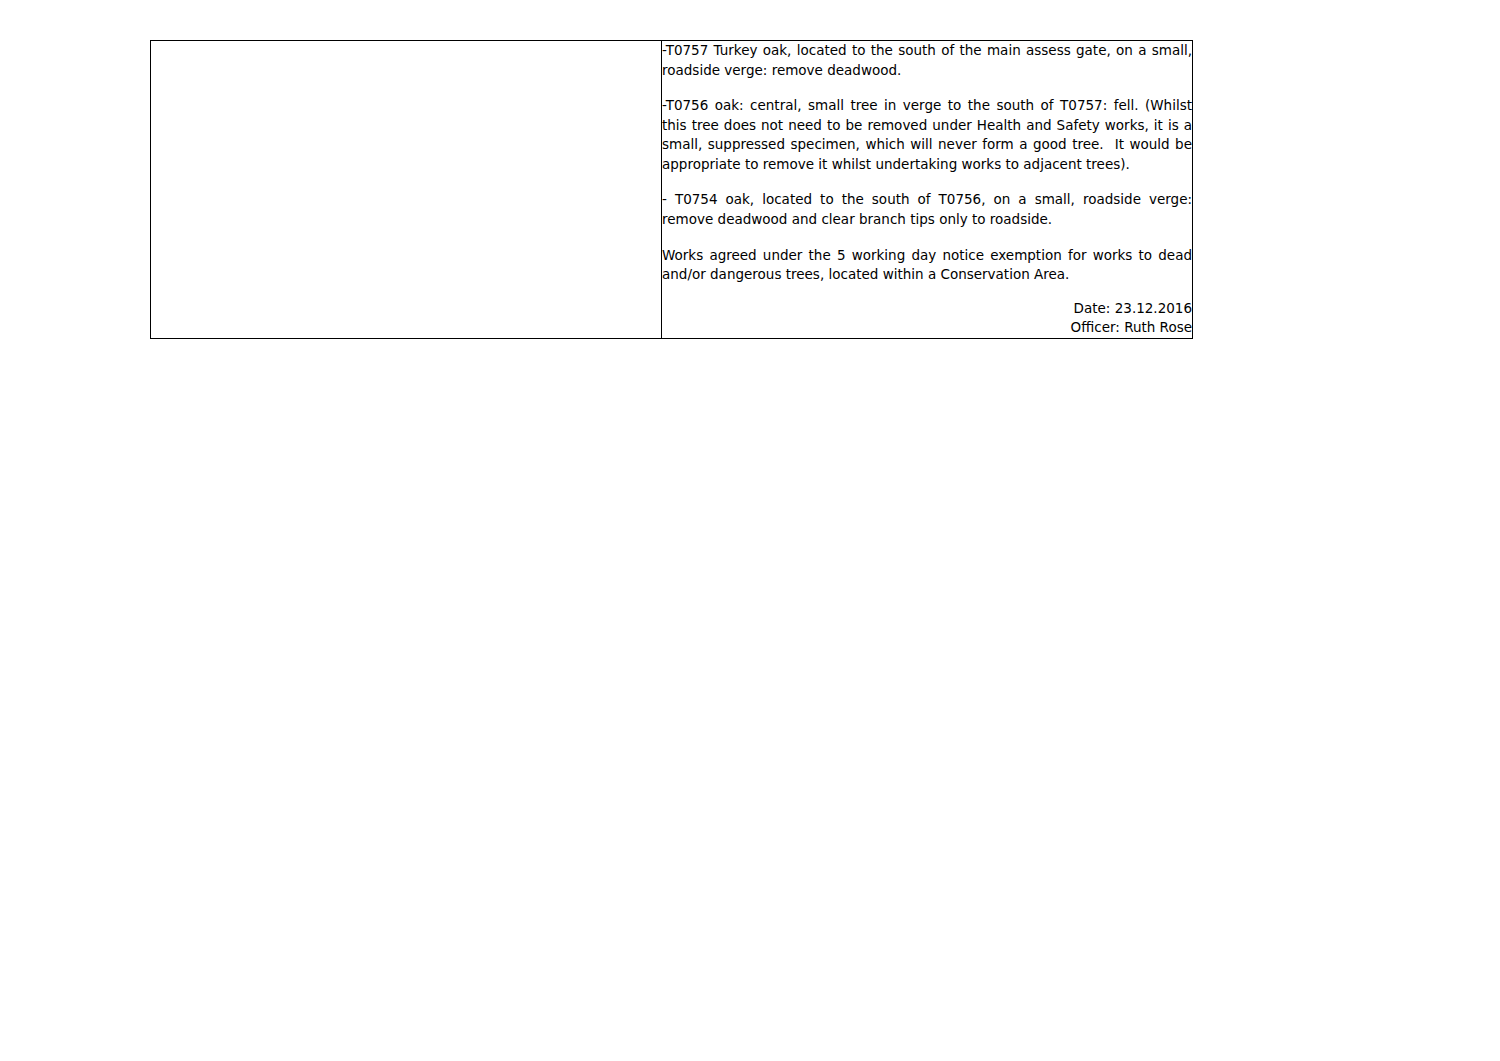| | -T0757 Turkey oak, located to the south of the main assess gate, on a small, roadside verge: remove deadwood. -T0756 oak: central, small tree in verge to the south of T0757: fell. (Whilst this tree does not need to be removed under Health and Safety works, it is a small, suppressed specimen, which will never form a good tree. It would be appropriate to remove it whilst undertaking works to adjacent trees). - T0754 oak, located to the south of T0756, on a small, roadside verge: remove deadwood and clear branch tips only to roadside. Works agreed under the 5 working day notice exemption for works to dead and/or dangerous trees, located within a Conservation Area. Date: 23.12.2016 Officer: Ruth Rose |